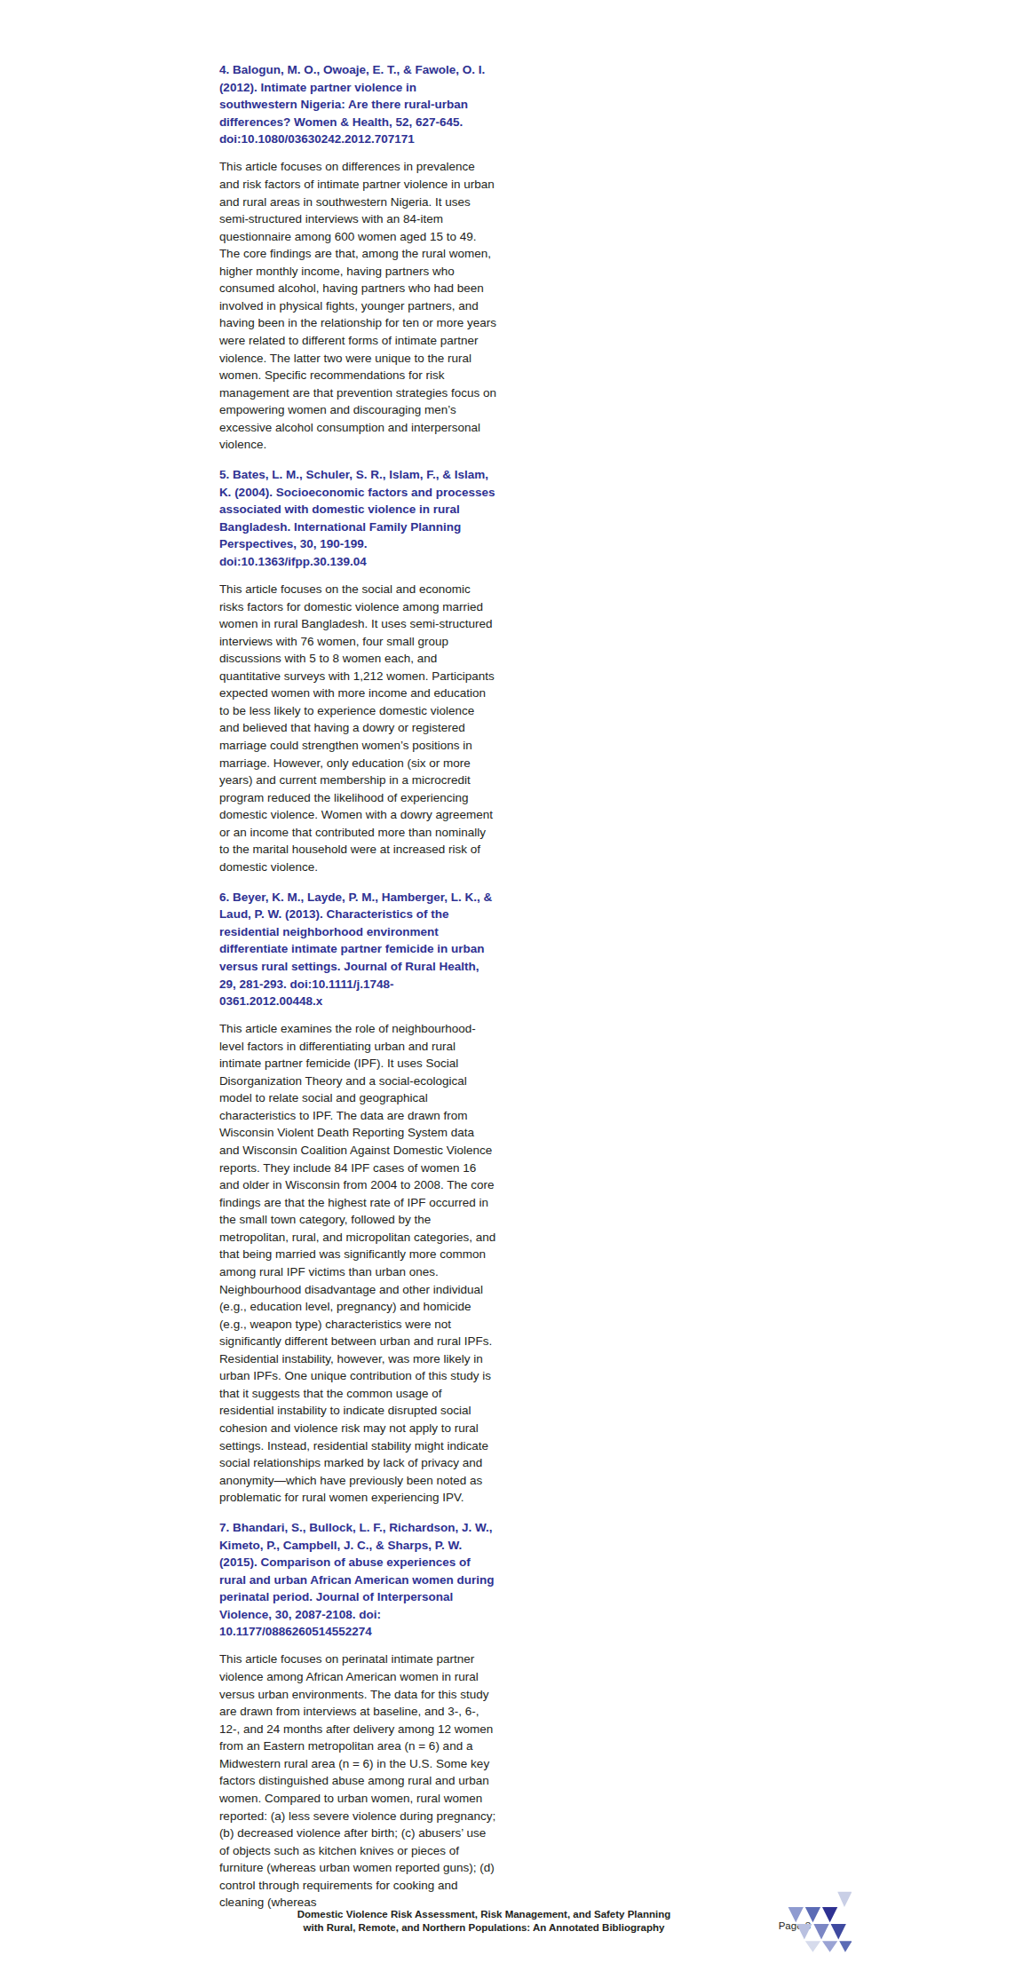4. Balogun, M. O., Owoaje, E. T., & Fawole, O. I. (2012). Intimate partner violence in southwestern Nigeria: Are there rural-urban differences? Women & Health, 52, 627-645. doi:10.1080/03630242.2012.707171
This article focuses on differences in prevalence and risk factors of intimate partner violence in urban and rural areas in southwestern Nigeria. It uses semi-structured interviews with an 84-item questionnaire among 600 women aged 15 to 49. The core findings are that, among the rural women, higher monthly income, having partners who consumed alcohol, having partners who had been involved in physical fights, younger partners, and having been in the relationship for ten or more years were related to different forms of intimate partner violence. The latter two were unique to the rural women. Specific recommendations for risk management are that prevention strategies focus on empowering women and discouraging men’s excessive alcohol consumption and interpersonal violence.
5. Bates, L. M., Schuler, S. R., Islam, F., & Islam, K. (2004). Socioeconomic factors and processes associated with domestic violence in rural Bangladesh. International Family Planning Perspectives, 30, 190-199. doi:10.1363/ifpp.30.139.04
This article focuses on the social and economic risks factors for domestic violence among married women in rural Bangladesh. It uses semi-structured interviews with 76 women, four small group discussions with 5 to 8 women each, and quantitative surveys with 1,212 women. Participants expected women with more income and education to be less likely to experience domestic violence and believed that having a dowry or registered marriage could strengthen women’s positions in marriage. However, only education (six or more years) and current membership in a microcredit program reduced the likelihood of experiencing domestic violence. Women with a dowry agreement or an income that contributed more than nominally to the marital household were at increased risk of domestic violence.
6. Beyer, K. M., Layde, P. M., Hamberger, L. K., & Laud, P. W. (2013). Characteristics of the residential neighborhood environment differentiate intimate partner femicide in urban versus rural settings. Journal of Rural Health, 29, 281-293. doi:10.1111/j.1748-0361.2012.00448.x
This article examines the role of neighbourhood-level factors in differentiating urban and rural intimate partner femicide (IPF). It uses Social Disorganization Theory and a social-ecological model to relate social and geographical characteristics to IPF. The data are drawn from Wisconsin Violent Death Reporting System data and Wisconsin Coalition Against Domestic Violence reports. They include 84 IPF cases of women 16 and older in Wisconsin from 2004 to 2008. The core findings are that the highest rate of IPF occurred in the small town category, followed by the metropolitan, rural, and micropolitan categories, and that being married was significantly more common among rural IPF victims than urban ones. Neighbourhood disadvantage and other individual (e.g., education level, pregnancy) and homicide (e.g., weapon type) characteristics were not significantly different between urban and rural IPFs. Residential instability, however, was more likely in urban IPFs. One unique contribution of this study is that it suggests that the common usage of residential instability to indicate disrupted social cohesion and violence risk may not apply to rural settings. Instead, residential stability might indicate social relationships marked by lack of privacy and anonymity—which have previously been noted as problematic for rural women experiencing IPV.
7. Bhandari, S., Bullock, L. F., Richardson, J. W., Kimeto, P., Campbell, J. C., & Sharps, P. W. (2015). Comparison of abuse experiences of rural and urban African American women during perinatal period. Journal of Interpersonal Violence, 30, 2087-2108. doi: 10.1177/0886260514552274
This article focuses on perinatal intimate partner violence among African American women in rural versus urban environments. The data for this study are drawn from interviews at baseline, and 3-, 6-, 12-, and 24 months after delivery among 12 women from an Eastern metropolitan area (n = 6) and a Midwestern rural area (n = 6) in the U.S. Some key factors distinguished abuse among rural and urban women. Compared to urban women, rural women reported: (a) less severe violence during pregnancy; (b) decreased violence after birth; (c) abusers’ use of objects such as kitchen knives or pieces of furniture (whereas urban women reported guns); (d) control through requirements for cooking and cleaning (whereas
Domestic Violence Risk Assessment, Risk Management, and Safety Planning
with Rural, Remote, and Northern Populations: An Annotated Bibliography
Page 3